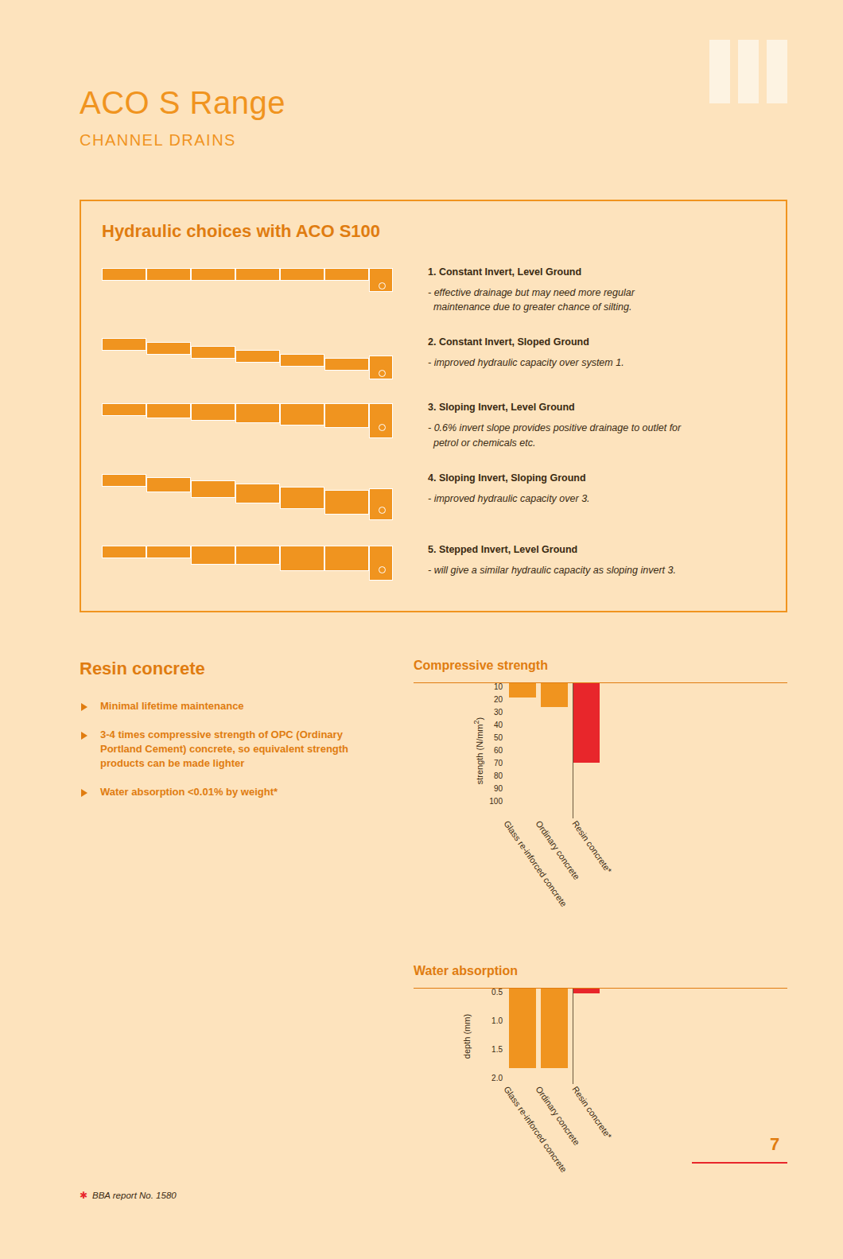ACO S Range
Channel Drains
Hydraulic choices with ACO S100
1. Constant Invert, Level Ground
- effective drainage but may need more regular
maintenance due to greater chance of silting.
2. Constant Invert, Sloped Ground
- improved hydraulic capacity over system 1.
3. Sloping Invert, Level Ground
- 0.6% invert slope provides positive drainage to outlet for
petrol or chemicals etc.
4. Sloping Invert, Sloping Ground
- improved hydraulic capacity over 3.
5. Stepped Invert, Level Ground
- will give a similar hydraulic capacity as sloping invert 3.
Resin concrete
Minimal lifetime maintenance
3-4 times compressive strength of OPC (Ordinary Portland Cement) concrete, so equivalent strength products can be made lighter
Water absorption <0.01% by weight*
Compressive strength
strength (N/mm2)
1020304050 60708090100
Glass re-inforced concrete Ordinary concrete Resin concrete*
Water absorption
depth (mm)
0.5 1.0 1.5 2.0
Glass re-inforced concrete Ordinary concrete Resin concrete*
7
✱BBA report No. 1580